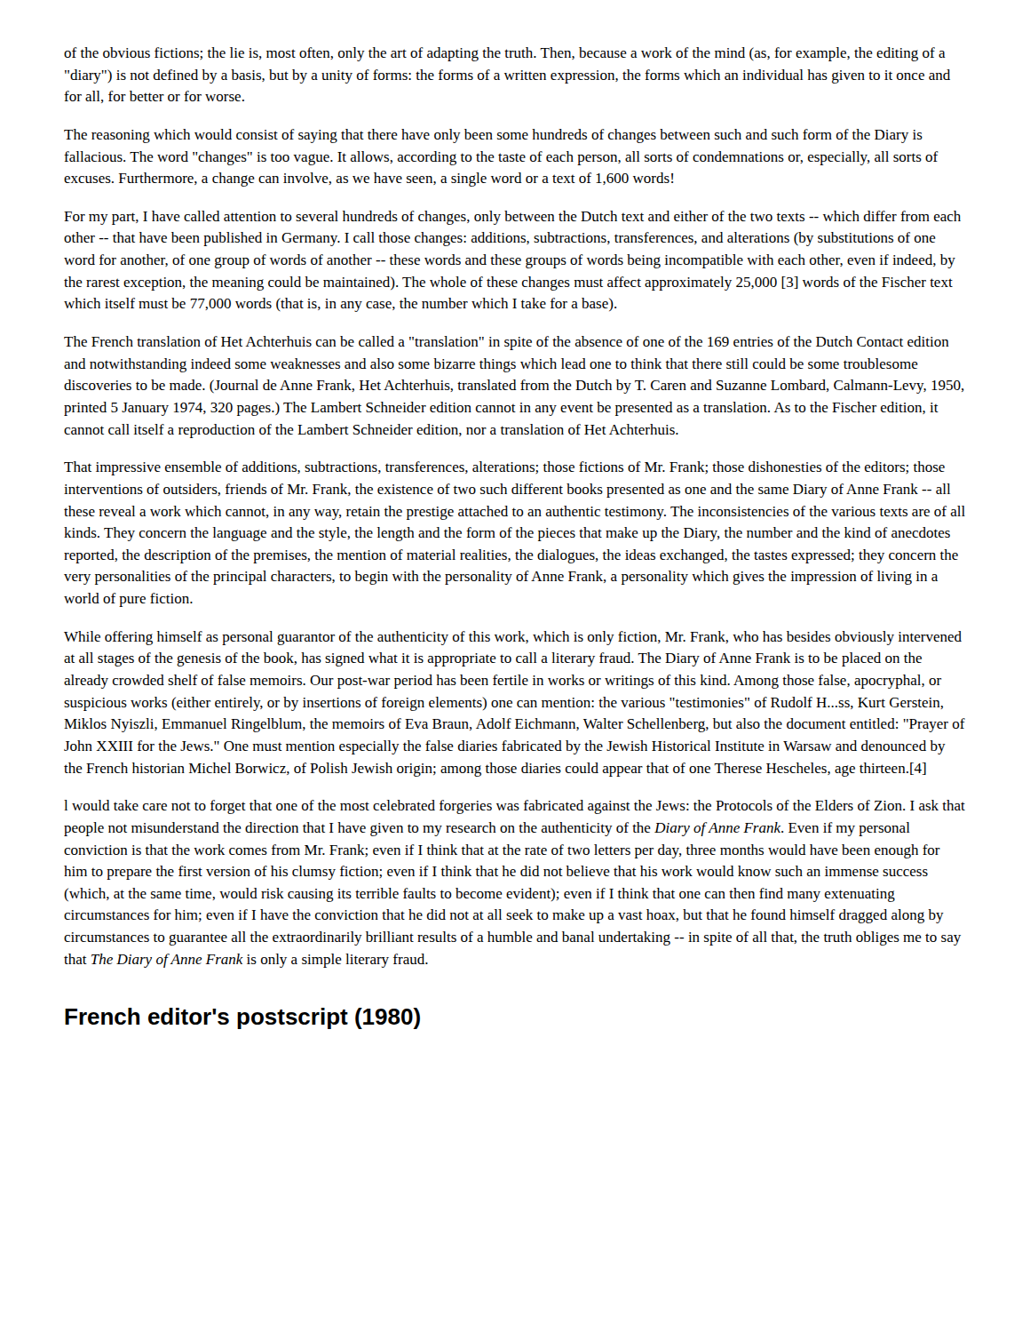of the obvious fictions; the lie is, most often, only the art of adapting the truth. Then, because a work of the mind (as, for example, the editing of a "diary") is not defined by a basis, but by a unity of forms: the forms of a written expression, the forms which an individual has given to it once and for all, for better or for worse.
The reasoning which would consist of saying that there have only been some hundreds of changes between such and such form of the Diary is fallacious. The word "changes" is too vague. It allows, according to the taste of each person, all sorts of condemnations or, especially, all sorts of excuses. Furthermore, a change can involve, as we have seen, a single word or a text of 1,600 words!
For my part, I have called attention to several hundreds of changes, only between the Dutch text and either of the two texts -- which differ from each other -- that have been published in Germany. I call those changes: additions, subtractions, transferences, and alterations (by substitutions of one word for another, of one group of words of another -- these words and these groups of words being incompatible with each other, even if indeed, by the rarest exception, the meaning could be maintained). The whole of these changes must affect approximately 25,000 [3] words of the Fischer text which itself must be 77,000 words (that is, in any case, the number which I take for a base).
The French translation of Het Achterhuis can be called a "translation" in spite of the absence of one of the 169 entries of the Dutch Contact edition and notwithstanding indeed some weaknesses and also some bizarre things which lead one to think that there still could be some troublesome discoveries to be made. (Journal de Anne Frank, Het Achterhuis, translated from the Dutch by T. Caren and Suzanne Lombard, Calmann-Levy, 1950, printed 5 January 1974, 320 pages.) The Lambert Schneider edition cannot in any event be presented as a translation. As to the Fischer edition, it cannot call itself a reproduction of the Lambert Schneider edition, nor a translation of Het Achterhuis.
That impressive ensemble of additions, subtractions, transferences, alterations; those fictions of Mr. Frank; those dishonesties of the editors; those interventions of outsiders, friends of Mr. Frank, the existence of two such different books presented as one and the same Diary of Anne Frank -- all these reveal a work which cannot, in any way, retain the prestige attached to an authentic testimony. The inconsistencies of the various texts are of all kinds. They concern the language and the style, the length and the form of the pieces that make up the Diary, the number and the kind of anecdotes reported, the description of the premises, the mention of material realities, the dialogues, the ideas exchanged, the tastes expressed; they concern the very personalities of the principal characters, to begin with the personality of Anne Frank, a personality which gives the impression of living in a world of pure fiction.
While offering himself as personal guarantor of the authenticity of this work, which is only fiction, Mr. Frank, who has besides obviously intervened at all stages of the genesis of the book, has signed what it is appropriate to call a literary fraud. The Diary of Anne Frank is to be placed on the already crowded shelf of false memoirs. Our post-war period has been fertile in works or writings of this kind. Among those false, apocryphal, or suspicious works (either entirely, or by insertions of foreign elements) one can mention: the various "testimonies" of Rudolf H...ss, Kurt Gerstein, Miklos Nyiszli, Emmanuel Ringelblum, the memoirs of Eva Braun, Adolf Eichmann, Walter Schellenberg, but also the document entitled: "Prayer of John XXIII for the Jews." One must mention especially the false diaries fabricated by the Jewish Historical Institute in Warsaw and denounced by the French historian Michel Borwicz, of Polish Jewish origin; among those diaries could appear that of one Therese Hescheles, age thirteen.[4]
l would take care not to forget that one of the most celebrated forgeries was fabricated against the Jews: the Protocols of the Elders of Zion. I ask that people not misunderstand the direction that I have given to my research on the authenticity of the Diary of Anne Frank. Even if my personal conviction is that the work comes from Mr. Frank; even if I think that at the rate of two letters per day, three months would have been enough for him to prepare the first version of his clumsy fiction; even if I think that he did not believe that his work would know such an immense success (which, at the same time, would risk causing its terrible faults to become evident); even if I think that one can then find many extenuating circumstances for him; even if I have the conviction that he did not at all seek to make up a vast hoax, but that he found himself dragged along by circumstances to guarantee all the extraordinarily brilliant results of a humble and banal undertaking -- in spite of all that, the truth obliges me to say that The Diary of Anne Frank is only a simple literary fraud.
French editor's postscript (1980)